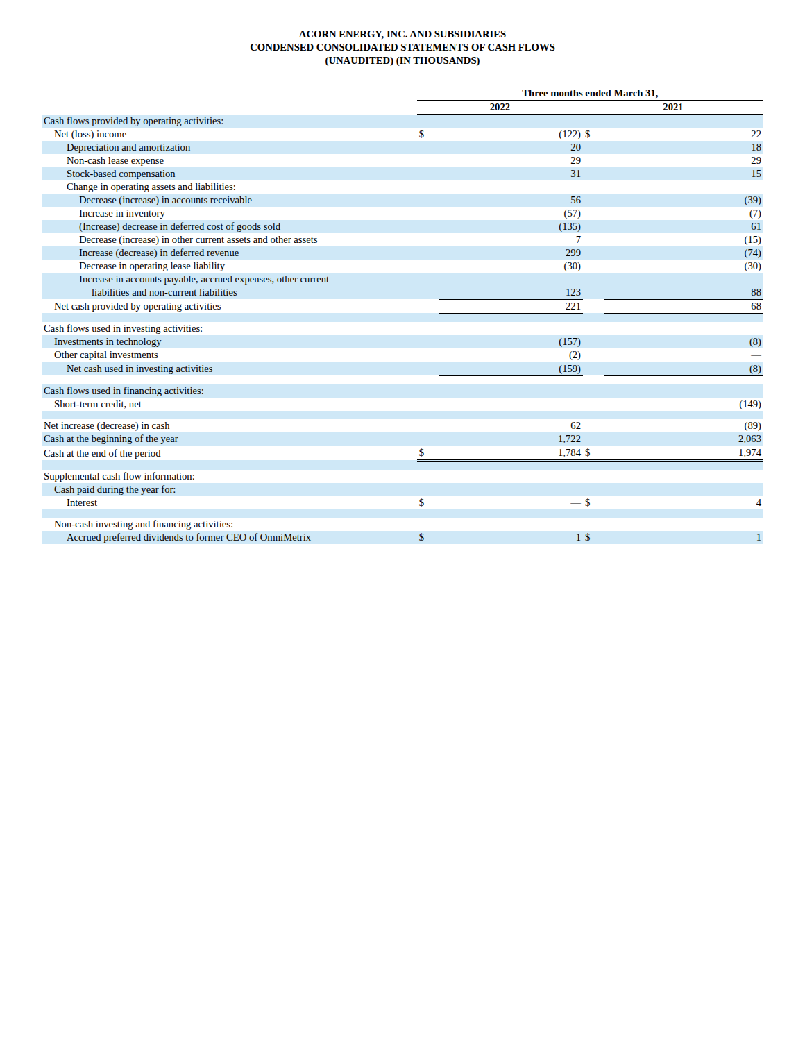ACORN ENERGY, INC. AND SUBSIDIARIES
CONDENSED CONSOLIDATED STATEMENTS OF CASH FLOWS
(UNAUDITED) (IN THOUSANDS)
| | Three months ended March 31, |
| | 2022 | 2021 |
| Cash flows provided by operating activities: | | | | |
| Net (loss) income | $ | (122) | $ | 22 |
| Depreciation and amortization | | 20 | | 18 |
| Non-cash lease expense | | 29 | | 29 |
| Stock-based compensation | | 31 | | 15 |
| Change in operating assets and liabilities: | | | | |
| Decrease (increase) in accounts receivable | | 56 | | (39) |
| Increase in inventory | | (57) | | (7) |
| (Increase) decrease in deferred cost of goods sold | | (135) | | 61 |
| Decrease (increase) in other current assets and other assets | | 7 | | (15) |
| Increase (decrease) in deferred revenue | | 299 | | (74) |
| Decrease in operating lease liability | | (30) | | (30) |
| Increase in accounts payable, accrued expenses, other current | | | | |
| liabilities and non-current liabilities | | 123 | | 88 |
| Net cash provided by operating activities | | 221 | | 68 |
| Cash flows used in investing activities: | | | | |
| Investments in technology | | (157) | | (8) |
| Other capital investments | | (2) | | — |
| Net cash used in investing activities | | (159) | | (8) |
| Cash flows used in financing activities: | | | | |
| Short-term credit, net | | — | | (149) |
| Net increase (decrease) in cash | | 62 | | (89) |
| Cash at the beginning of the year | | 1,722 | | 2,063 |
| Cash at the end of the period | $ | 1,784 | $ | 1,974 |
| Supplemental cash flow information: | | | | |
| Cash paid during the year for: | | | | |
| Interest | $ | — | $ | 4 |
| Non-cash investing and financing activities: | | | | |
| Accrued preferred dividends to former CEO of OmniMetrix | $ | 1 | $ | 1 |